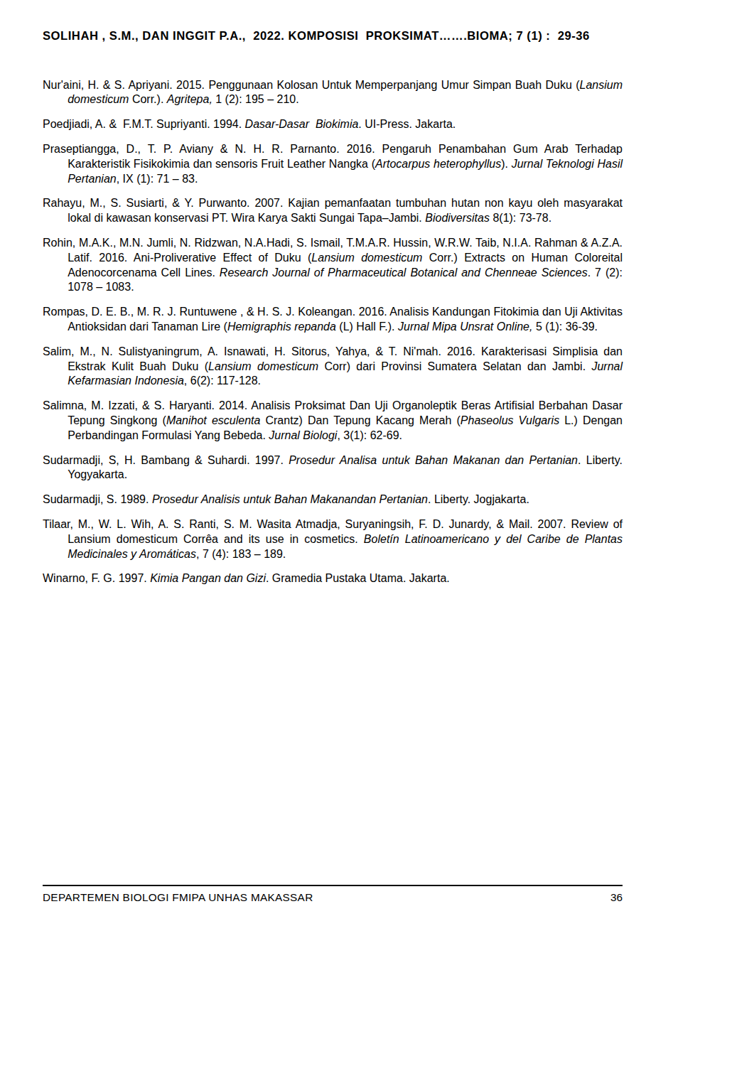SOLIHAH , S.M., DAN INGGIT P.A., 2022. KOMPOSISI PROKSIMAT…….BIOMA; 7 (1) : 29-36
Nur'aini, H. & S. Apriyani. 2015. Penggunaan Kolosan Untuk Memperpanjang Umur Simpan Buah Duku (Lansium domesticum Corr.). Agritepa, 1 (2): 195 – 210.
Poedjiadi, A. & F.M.T. Supriyanti. 1994. Dasar-Dasar Biokimia. UI-Press. Jakarta.
Praseptiangga, D., T. P. Aviany & N. H. R. Parnanto. 2016. Pengaruh Penambahan Gum Arab Terhadap Karakteristik Fisikokimia dan sensoris Fruit Leather Nangka (Artocarpus heterophyllus). Jurnal Teknologi Hasil Pertanian, IX (1): 71 – 83.
Rahayu, M., S. Susiarti, & Y. Purwanto. 2007. Kajian pemanfaatan tumbuhan hutan non kayu oleh masyarakat lokal di kawasan konservasi PT. Wira Karya Sakti Sungai Tapa–Jambi. Biodiversitas 8(1): 73-78.
Rohin, M.A.K., M.N. Jumli, N. Ridzwan, N.A.Hadi, S. Ismail, T.M.A.R. Hussin, W.R.W. Taib, N.I.A. Rahman & A.Z.A. Latif. 2016. Ani-Proliverative Effect of Duku (Lansium domesticum Corr.) Extracts on Human Coloreital Adenocorcenama Cell Lines. Research Journal of Pharmaceutical Botanical and Chenneae Sciences. 7 (2): 1078 – 1083.
Rompas, D. E. B., M. R. J. Runtuwene , & H. S. J. Koleangan. 2016. Analisis Kandungan Fitokimia dan Uji Aktivitas Antioksidan dari Tanaman Lire (Hemigraphis repanda (L) Hall F.). Jurnal Mipa Unsrat Online, 5 (1): 36-39.
Salim, M., N. Sulistyaningrum, A. Isnawati, H. Sitorus, Yahya, & T. Ni'mah. 2016. Karakterisasi Simplisia dan Ekstrak Kulit Buah Duku (Lansium domesticum Corr) dari Provinsi Sumatera Selatan dan Jambi. Jurnal Kefarmasian Indonesia, 6(2): 117-128.
Salimna, M. Izzati, & S. Haryanti. 2014. Analisis Proksimat Dan Uji Organoleptik Beras Artifisial Berbahan Dasar Tepung Singkong (Manihot esculenta Crantz) Dan Tepung Kacang Merah (Phaseolus Vulgaris L.) Dengan Perbandingan Formulasi Yang Bebeda. Jurnal Biologi, 3(1): 62-69.
Sudarmadji, S, H. Bambang & Suhardi. 1997. Prosedur Analisa untuk Bahan Makanan dan Pertanian. Liberty. Yogyakarta.
Sudarmadji, S. 1989. Prosedur Analisis untuk Bahan Makanandan Pertanian. Liberty. Jogjakarta.
Tilaar, M., W. L. Wih, A. S. Ranti, S. M. Wasita Atmadja, Suryaningsih, F. D. Junardy, & Mail. 2007. Review of Lansium domesticum Corrêa and its use in cosmetics. Boletín Latinoamericano y del Caribe de Plantas Medicinales y Aromáticas, 7 (4): 183 – 189.
Winarno, F. G. 1997. Kimia Pangan dan Gizi. Gramedia Pustaka Utama. Jakarta.
DEPARTEMEN BIOLOGI FMIPA UNHAS MAKASSAR 36